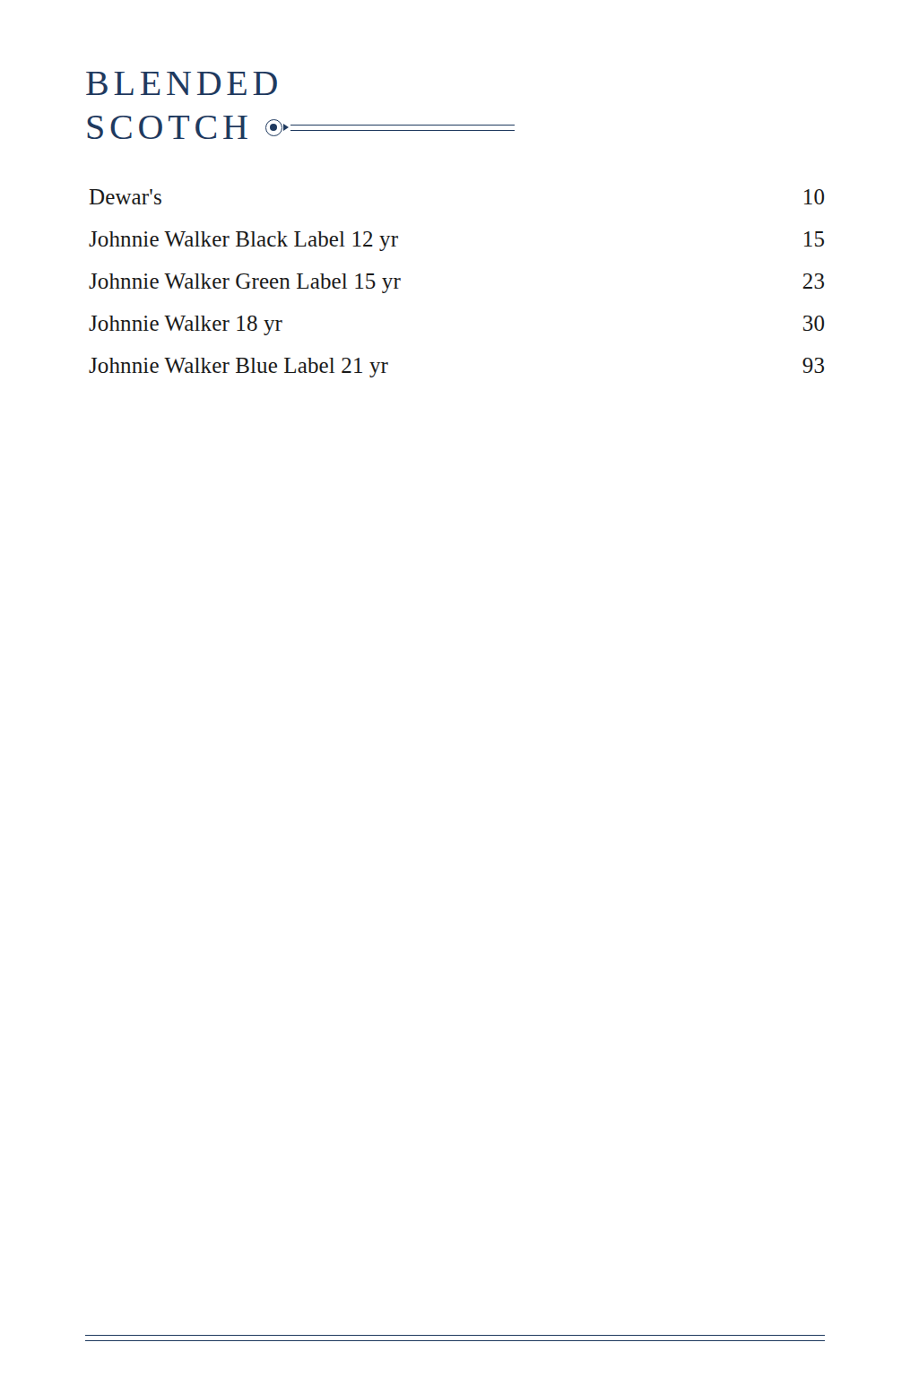Blended
Scotch
Dewar's 10
Johnnie Walker Black Label 12 yr 15
Johnnie Walker Green Label 15 yr 23
Johnnie Walker 18 yr 30
Johnnie Walker Blue Label 21 yr 93